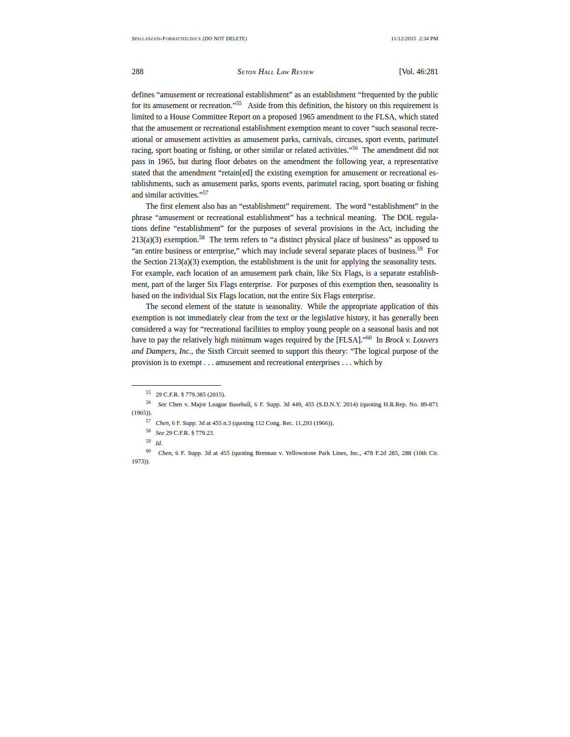Spallanzani-Formatted.docx (DO NOT DELETE)
11/12/2015 2:34 PM
288
Seton Hall Law Review
[Vol. 46:281
defines “amusement or recreational establishment” as an establishment “frequented by the public for its amusement or recreation.”55 Aside from this definition, the history on this requirement is limited to a House Committee Report on a proposed 1965 amendment to the FLSA, which stated that the amusement or recreational establishment exemption meant to cover “such seasonal recreational or amusement activities as amusement parks, carnivals, circuses, sport events, parimutel racing, sport boating or fishing, or other similar or related activities.”56 The amendment did not pass in 1965, but during floor debates on the amendment the following year, a representative stated that the amendment “retain[ed] the existing exemption for amusement or recreational establishments, such as amusement parks, sports events, parimutel racing, sport boating or fishing and similar activities.”57
The first element also has an “establishment” requirement. The word “establishment” in the phrase “amusement or recreational establishment” has a technical meaning. The DOL regulations define “establishment” for the purposes of several provisions in the Act, including the 213(a)(3) exemption.58 The term refers to “a distinct physical place of business” as opposed to “an entire business or enterprise,” which may include several separate places of business.59 For the Section 213(a)(3) exemption, the establishment is the unit for applying the seasonality tests. For example, each location of an amusement park chain, like Six Flags, is a separate establishment, part of the larger Six Flags enterprise. For purposes of this exemption then, seasonality is based on the individual Six Flags location, not the entire Six Flags enterprise.
The second element of the statute is seasonality. While the appropriate application of this exemption is not immediately clear from the text or the legislative history, it has generally been considered a way for “recreational facilities to employ young people on a seasonal basis and not have to pay the relatively high minimum wages required by the [FLSA].”60 In Brock v. Louvers and Dampers, Inc., the Sixth Circuit seemed to support this theory: “The logical purpose of the provision is to exempt . . . amusement and recreational enterprises . . . which by
55 29 C.F.R. § 779.385 (2015).
56 See Chen v. Major League Baseball, 6 F. Supp. 3d 449, 455 (S.D.N.Y. 2014) (quoting H.R.Rep. No. 89-871 (1965)).
57 Chen, 6 F. Supp. 3d at 455 n.3 (quoting 112 Cong. Rec. 11,293 (1966)).
58 See 29 C.F.R. § 779.23.
59 Id.
60 Chen, 6 F. Supp. 3d at 455 (quoting Brennan v. Yellowstone Park Lines, Inc., 478 F.2d 285, 288 (10th Cir. 1973)).